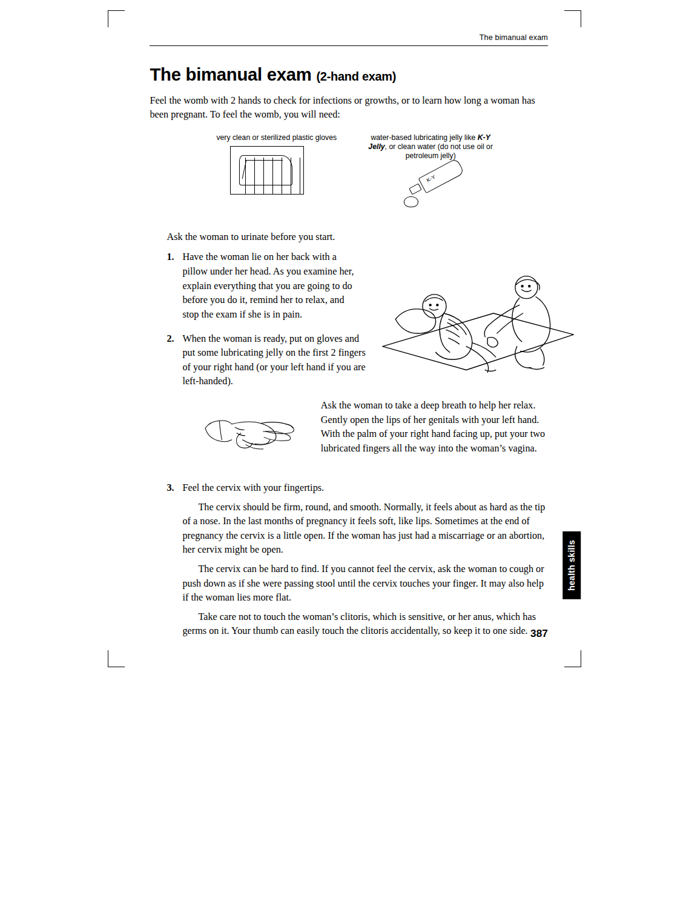The bimanual exam
The bimanual exam (2-hand exam)
Feel the womb with 2 hands to check for infections or growths, or to learn how long a woman has been pregnant. To feel the womb, you will need:
very clean or sterilized plastic gloves
water-based lubricating jelly like K-Y Jelly, or clean water (do not use oil or petroleum jelly)
Ask the woman to urinate before you start.
Have the woman lie on her back with a pillow under her head. As you examine her, explain everything that you are going to do before you do it, remind her to relax, and stop the exam if she is in pain.
When the woman is ready, put on gloves and put some lubricating jelly on the first 2 fingers of your right hand (or your left hand if you are left-handed).
Ask the woman to take a deep breath to help her relax. Gently open the lips of her genitals with your left hand. With the palm of your right hand facing up, put your two lubricated fingers all the way into the woman’s vagina.
Feel the cervix with your fingertips.
The cervix should be firm, round, and smooth. Normally, it feels about as hard as the tip of a nose. In the last months of pregnancy it feels soft, like lips. Sometimes at the end of pregnancy the cervix is a little open. If the woman has just had a miscarriage or an abortion, her cervix might be open.
The cervix can be hard to find. If you cannot feel the cervix, ask the woman to cough or push down as if she were passing stool until the cervix touches your finger. It may also help if the woman lies more flat.
Take care not to touch the woman’s clitoris, which is sensitive, or her anus, which has germs on it. Your thumb can easily touch the clitoris accidentally, so keep it to one side.
health skills
387